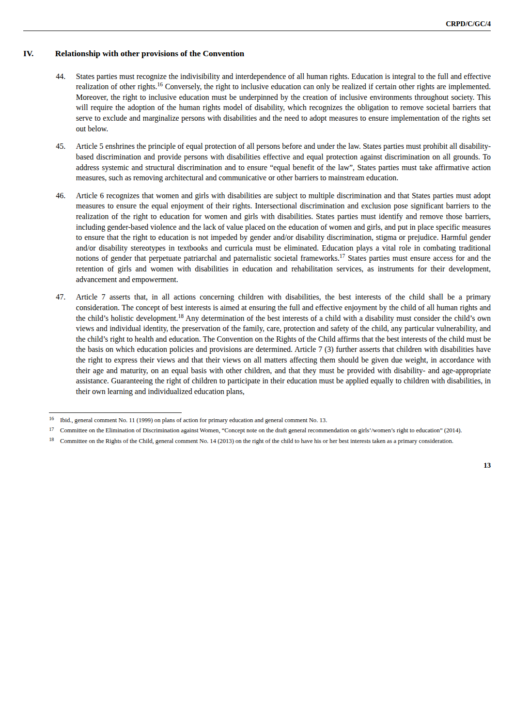CRPD/C/GC/4
IV. Relationship with other provisions of the Convention
44. States parties must recognize the indivisibility and interdependence of all human rights. Education is integral to the full and effective realization of other rights.16 Conversely, the right to inclusive education can only be realized if certain other rights are implemented. Moreover, the right to inclusive education must be underpinned by the creation of inclusive environments throughout society. This will require the adoption of the human rights model of disability, which recognizes the obligation to remove societal barriers that serve to exclude and marginalize persons with disabilities and the need to adopt measures to ensure implementation of the rights set out below.
45. Article 5 enshrines the principle of equal protection of all persons before and under the law. States parties must prohibit all disability-based discrimination and provide persons with disabilities effective and equal protection against discrimination on all grounds. To address systemic and structural discrimination and to ensure “equal benefit of the law”, States parties must take affirmative action measures, such as removing architectural and communicative or other barriers to mainstream education.
46. Article 6 recognizes that women and girls with disabilities are subject to multiple discrimination and that States parties must adopt measures to ensure the equal enjoyment of their rights. Intersectional discrimination and exclusion pose significant barriers to the realization of the right to education for women and girls with disabilities. States parties must identify and remove those barriers, including gender-based violence and the lack of value placed on the education of women and girls, and put in place specific measures to ensure that the right to education is not impeded by gender and/or disability discrimination, stigma or prejudice. Harmful gender and/or disability stereotypes in textbooks and curricula must be eliminated. Education plays a vital role in combating traditional notions of gender that perpetuate patriarchal and paternalistic societal frameworks.17 States parties must ensure access for and the retention of girls and women with disabilities in education and rehabilitation services, as instruments for their development, advancement and empowerment.
47. Article 7 asserts that, in all actions concerning children with disabilities, the best interests of the child shall be a primary consideration. The concept of best interests is aimed at ensuring the full and effective enjoyment by the child of all human rights and the child’s holistic development.18 Any determination of the best interests of a child with a disability must consider the child’s own views and individual identity, the preservation of the family, care, protection and safety of the child, any particular vulnerability, and the child’s right to health and education. The Convention on the Rights of the Child affirms that the best interests of the child must be the basis on which education policies and provisions are determined. Article 7 (3) further asserts that children with disabilities have the right to express their views and that their views on all matters affecting them should be given due weight, in accordance with their age and maturity, on an equal basis with other children, and that they must be provided with disability- and age-appropriate assistance. Guaranteeing the right of children to participate in their education must be applied equally to children with disabilities, in their own learning and individualized education plans,
16 Ibid., general comment No. 11 (1999) on plans of action for primary education and general comment No. 13.
17 Committee on the Elimination of Discrimination against Women, “Concept note on the draft general recommendation on girls’/women’s right to education” (2014).
18 Committee on the Rights of the Child, general comment No. 14 (2013) on the right of the child to have his or her best interests taken as a primary consideration.
13